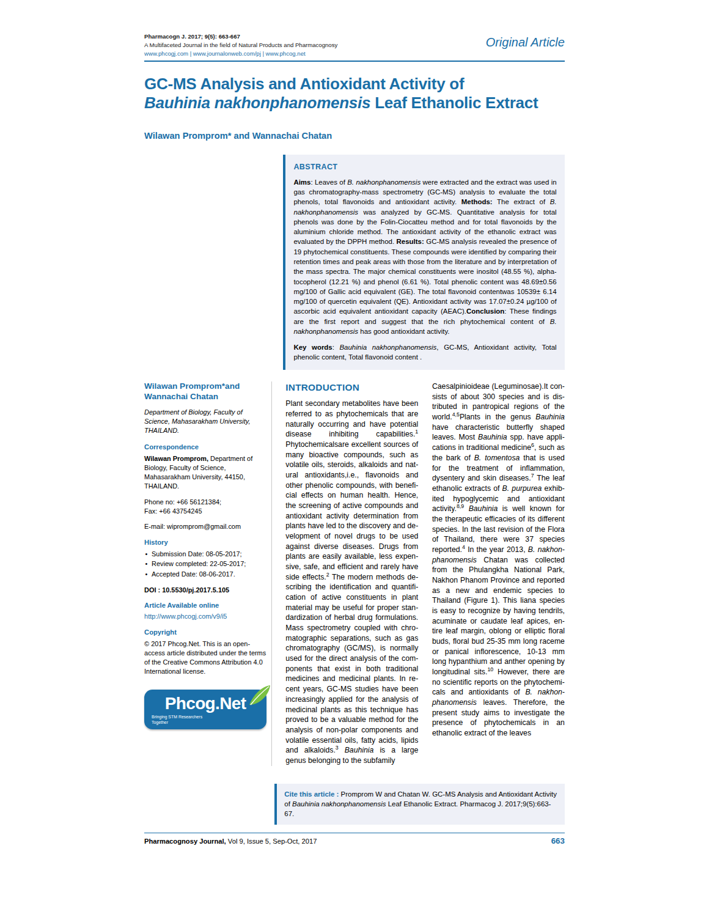Pharmacogn J. 2017; 9(5): 663-667
A Multifaceted Journal in the field of Natural Products and Pharmacognosy
www.phcogj.com | www.journalonweb.com/pj | www.phcog.net
Original Article
GC-MS Analysis and Antioxidant Activity of
Bauhinia nakhonphanomensis Leaf Ethanolic Extract
Wilawan Promprom* and Wannachai Chatan
ABSTRACT
Aims: Leaves of B. nakhonphanomensis were extracted and the extract was used in gas chromatography-mass spectrometry (GC-MS) analysis to evaluate the total phenols, total flavonoids and antioxidant activity. Methods: The extract of B. nakhonphanomensis was analyzed by GC-MS. Quantitative analysis for total phenols was done by the Folin-Ciocatteu method and for total flavonoids by the aluminium chloride method. The antioxidant activity of the ethanolic extract was evaluated by the DPPH method. Results: GC-MS analysis revealed the presence of 19 phytochemical constituents. These compounds were identified by comparing their retention times and peak areas with those from the literature and by interpretation of the mass spectra. The major chemical constituents were inositol (48.55 %), alpha-tocopherol (12.21 %) and phenol (6.61 %). Total phenolic content was 48.69±0.56 mg/100 of Gallic acid equivalent (GE). The total flavonoid contentwas 10539± 6.14 mg/100 of quercetin equivalent (QE). Antioxidant activity was 17.07±0.24 µg/100 of ascorbic acid equivalent antioxidant capacity (AEAC).Conclusion: These findings are the first report and suggest that the rich phytochemical content of B. nakhonphanomensis has good antioxidant activity.
Key words: Bauhinia nakhonphanomensis, GC-MS, Antioxidant activity, Total phenolic content, Total flavonoid content .
Wilawan Promprom*and Wannachai Chatan
Department of Biology, Faculty of Science, Mahasarakham University, THAILAND.
Correspondence
Wilawan Promprom, Department of Biology, Faculty of Science, Mahasarakham University, 44150, THAILAND.
Phone no: +66 56121384;
Fax: +66 43754245
E-mail: wipromprom@gmail.com
History
Submission Date: 08-05-2017;
Review completed: 22-05-2017;
Accepted Date: 08-06-2017.
DOI : 10.5530/pj.2017.5.105
Article Available online
http://www.phcogj.com/v9/i5
Copyright
© 2017 Phcog.Net. This is an open-access article distributed under the terms of the Creative Commons Attribution 4.0 International license.
Phcog. Net
Bringing STM Researchers
Together
INTRODUCTION
Plant secondary metabolites have been referred to as phytochemicals that are naturally occurring and have potential disease inhibiting capabilities.1 Phytochemicalsare excellent sources of many bioactive compounds, such as volatile oils, steroids, alkaloids and natural antioxidants,i.e., flavonoids and other phenolic compounds, with beneficial effects on human health. Hence, the screening of active compounds and antioxidant activity determination from plants have led to the discovery and development of novel drugs to be used against diverse diseases. Drugs from plants are easily available, less expensive, safe, and efficient and rarely have side effects.2 The modern methods describing the identification and quantification of active constituents in plant material may be useful for proper standardization of herbal drug formulations. Mass spectrometry coupled with chromatographic separations, such as gas chromatography (GC/MS), is normally used for the direct analysis of the components that exist in both traditional medicines and medicinal plants. In recent years, GC-MS studies have been increasingly applied for the analysis of medicinal plants as this technique has proved to be a valuable method for the analysis of non-polar components and volatile essential oils, fatty acids, lipids and alkaloids.3 Bauhinia is a large genus belonging to the subfamily
Caesalpinioideae (Leguminosae).It consists of about 300 species and is distributed in pantropical regions of the world.4,5Plants in the genus Bauhinia have characteristic butterfly shaped leaves. Most Bauhinia spp. have applications in traditional medicine6, such as the bark of B. tomentosa that is used for the treatment of inflammation, dysentery and skin diseases.7 The leaf ethanolic extracts of B. purpurea exhibited hypoglycemic and antioxidant activity.8,9 Bauhinia is well known for the therapeutic efficacies of its different species. In the last revision of the Flora of Thailand, there were 37 species reported.4 In the year 2013, B. nakhonphanomensis Chatan was collected from the Phulangkha National Park, Nakhon Phanom Province and reported as a new and endemic species to Thailand (Figure 1). This liana species is easy to recognize by having tendrils, acuminate or caudate leaf apices, entire leaf margin, oblong or elliptic floral buds, floral bud 25-35 mm long raceme or panical inflorescence, 10-13 mm long hypanthium and anther opening by longitudinal sits.10 However, there are no scientific reports on the phytochemicals and antioxidants of B. nakhonphanomensis leaves. Therefore, the present study aims to investigate the presence of phytochemicals in an ethanolic extract of the leaves
Cite this article : Promprom W and Chatan W. GC-MS Analysis and Antioxidant Activity of Bauhinia nakhonphanomensis Leaf Ethanolic Extract. Pharmacog J. 2017;9(5):663-67.
Pharmacognosy Journal, Vol 9, Issue 5, Sep-Oct, 2017
663